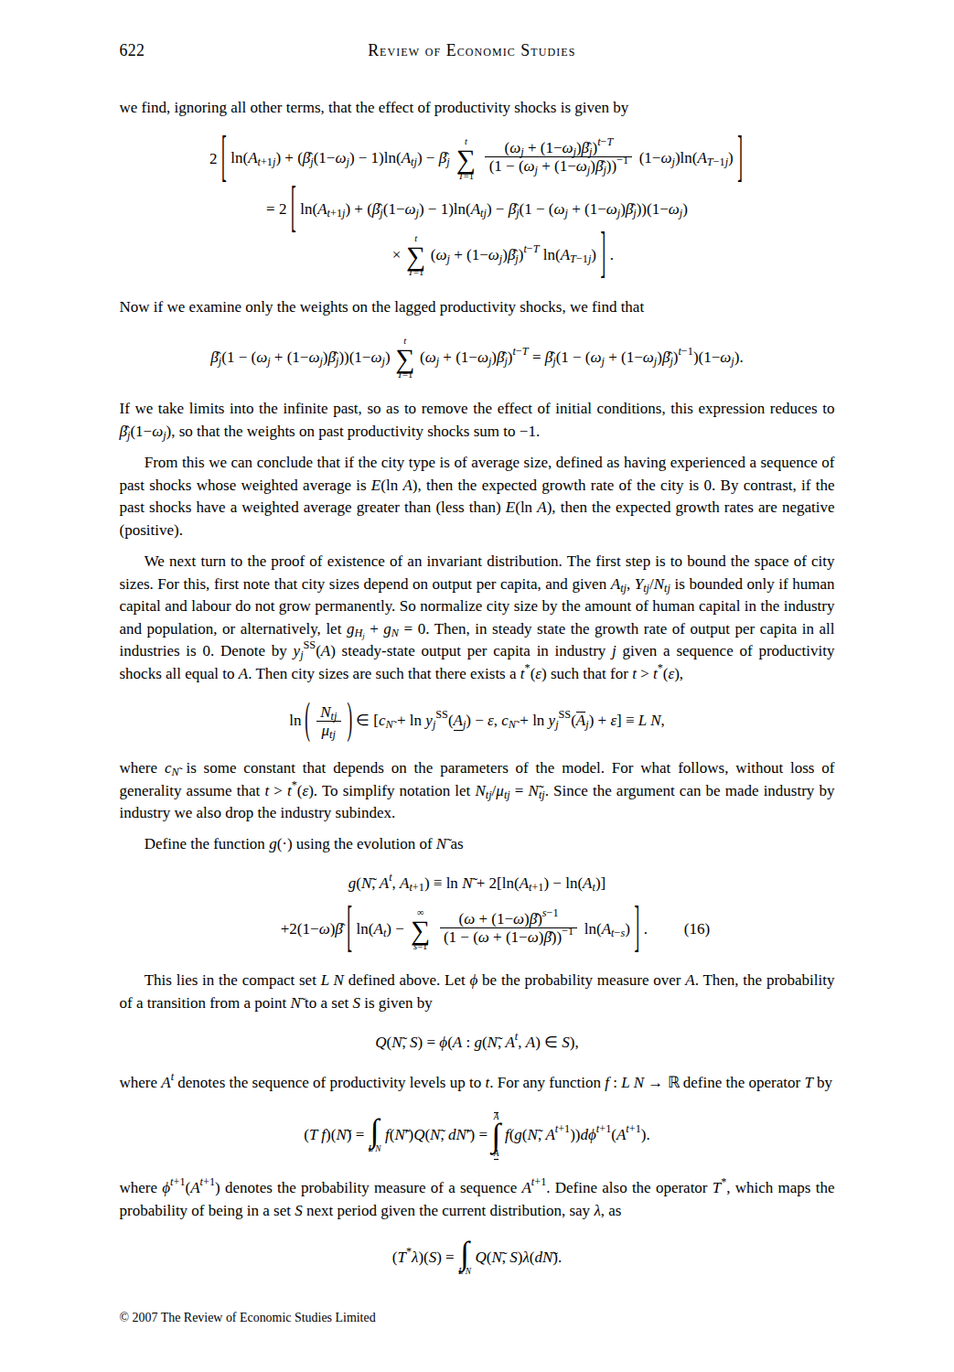622 Review of Economic Studies
we find, ignoring all other terms, that the effect of productivity shocks is given by
2[ ln(At+1j) + (βj(1−ωj) − 1)ln(Atj) − βj t∑T=1 (ωj + (1−ωj)βj)t−T (1 − (ωj + (1−ωj)βj))−1 (1−ωj)ln(AT−1j) ]
= 2[ ln(At+1j) + (βj(1−ωj) − 1)ln(Atj) − βj(1 − (ωj + (1−ωj)βj))(1−ωj)
× t∑T=1 (ωj + (1−ωj)βj)t−T ln(AT−1j) ].
Now if we examine only the weights on the lagged productivity shocks, we find that
βj(1 − (ωj + (1−ωj)βj))(1−ωj) t∑T=1 (ωj + (1−ωj)βj)t−T = βj(1 − (ωj + (1−ωj)βj)t−1)(1−ωj).
If we take limits into the infinite past, so as to remove the effect of initial conditions, this expression reduces to βj(1−ωj), so that the weights on past productivity shocks sum to −1.
From this we can conclude that if the city type is of average size, defined as having experienced a sequence of past shocks whose weighted average is E(ln A), then the expected growth rate of the city is 0. By contrast, if the past shocks have a weighted average greater than (less than) E(ln A), then the expected growth rates are negative (positive).
We next turn to the proof of existence of an invariant distribution. The first step is to bound the space of city sizes. For this, first note that city sizes depend on output per capita, and given Atj, Ytj/Ntj is bounded only if human capital and labour do not grow permanently. So normalize city size by the amount of human capital in the industry and population, or alternatively, let gHj + gN = 0. Then, in steady state the growth rate of output per capita in all industries is 0. Denote by yjSS(A) steady-state output per capita in industry j given a sequence of productivity shocks all equal to A. Then city sizes are such that there exists a t*(ε) such that for t > t*(ε),
ln ( Ntj μtj ) ∈ [cN + ln yjSS(Aj) − ε, cN + ln yjSS(Aj) + ε] ≡ L N,
where cN is some constant that depends on the parameters of the model. For what follows, without loss of generality assume that t > t*(ε). To simplify notation let Ntj/μtj = Ntj. Since the argument can be made industry by industry we also drop the industry subindex.
Define the function g(·) using the evolution of N as
g(N, At, At+1) ≡ ln N + 2[ln(At+1) − ln(At)]
+2(1−ω)β [ ln(At) − ∞∑s=1 (ω + (1−ω)β)s−1 (1 − (ω + (1−ω)β))−1 ln(At−s) ]. (16)
This lies in the compact set L N defined above. Let ϕ be the probability measure over A. Then, the probability of a transition from a point N to a set S is given by
Q(N, S) = ϕ(A : g(N, At, A) ∈ S),
where At denotes the sequence of productivity levels up to t. For any function f : L N → ℝ define the operator T by
(T f)(N) = ∫L N f(N′)Q(N, dN′) = A∫A f(g(N, At+1))dϕt+1(At+1).
where ϕt+1(At+1) denotes the probability measure of a sequence At+1. Define also the operator T*, which maps the probability of being in a set S next period given the current distribution, say λ, as
(T*λ)(S) = ∫L N Q(N, S)λ(dN).
© 2007 The Review of Economic Studies Limited